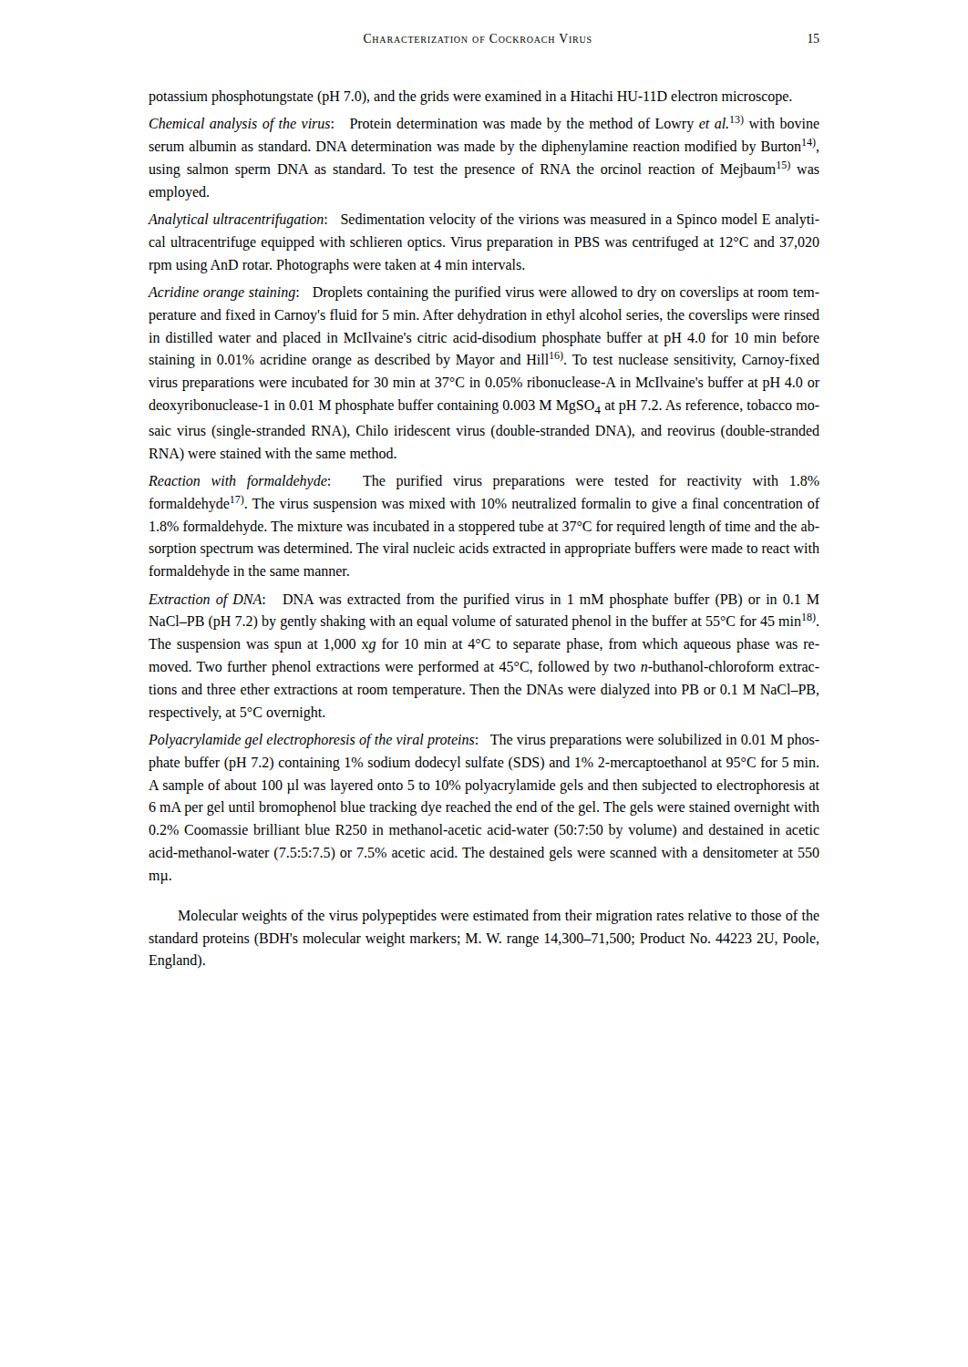Characterization of Cockroach Virus 15
potassium phosphotungstate (pH 7.0), and the grids were examined in a Hitachi HU-11D electron microscope.
Chemical analysis of the virus Protein determination was made by the method of Lowry et al.13) with bovine serum albumin as standard. DNA determination was made by the diphenylamine reaction modified by Burton14), using salmon sperm DNA as standard. To test the presence of RNA the orcinol reaction of Mejbaum15) was employed.
Analytical ultracentrifugation Sedimentation velocity of the virions was measured in a Spinco model E analytical ultracentrifuge equipped with schlieren optics. Virus preparation in PBS was centrifuged at 12°C and 37,020 rpm using AnD rotar. Photographs were taken at 4 min intervals.
Acridine orange staining Droplets containing the purified virus were allowed to dry on coverslips at room temperature and fixed in Carnoy's fluid for 5 min. After dehydration in ethyl alcohol series, the coverslips were rinsed in distilled water and placed in McIlvaine's citric acid-disodium phosphate buffer at pH 4.0 for 10 min before staining in 0.01% acridine orange as described by Mayor and Hill16). To test nuclease sensitivity, Carnoy-fixed virus preparations were incubated for 30 min at 37°C in 0.05% ribonuclease-A in McIlvaine's buffer at pH 4.0 or deoxyribonuclease-1 in 0.01 M phosphate buffer containing 0.003 M MgSO4 at pH 7.2. As reference, tobacco mosaic virus (single-stranded RNA), Chilo iridescent virus (double-stranded DNA), and reovirus (double-stranded RNA) were stained with the same method.
Reaction with formaldehyde The purified virus preparations were tested for reactivity with 1.8% formaldehyde17). The virus suspension was mixed with 10% neutralized formalin to give a final concentration of 1.8% formaldehyde. The mixture was incubated in a stoppered tube at 37°C for required length of time and the absorption spectrum was determined. The viral nucleic acids extracted in appropriate buffers were made to react with formaldehyde in the same manner.
Extraction of DNA DNA was extracted from the purified virus in 1 mM phosphate buffer (PB) or in 0.1 M NaCl–PB (pH 7.2) by gently shaking with an equal volume of saturated phenol in the buffer at 55°C for 45 min18). The suspension was spun at 1,000 xg for 10 min at 4°C to separate phase, from which aqueous phase was removed. Two further phenol extractions were performed at 45°C, followed by two n-buthanol-chloroform extractions and three ether extractions at room temperature. Then the DNAs were dialyzed into PB or 0.1 M NaCl–PB, respectively, at 5°C overnight.
Polyacrylamide gel electrophoresis of the viral proteins The virus preparations were solubilized in 0.01 M phosphate buffer (pH 7.2) containing 1% sodium dodecyl sulfate (SDS) and 1% 2-mercaptoethanol at 95°C for 5 min. A sample of about 100 µl was layered onto 5 to 10% polyacrylamide gels and then subjected to electrophoresis at 6 mA per gel until bromophenol blue tracking dye reached the end of the gel. The gels were stained overnight with 0.2% Coomassie brilliant blue R250 in methanol-acetic acid-water (50:7:50 by volume) and destained in acetic acid-methanol-water (7.5:5:7.5) or 7.5% acetic acid. The destained gels were scanned with a densitometer at 550 mµ.
Molecular weights of the virus polypeptides were estimated from their migration rates relative to those of the standard proteins (BDH's molecular weight markers; M. W. range 14,300–71,500; Product No. 44223 2U, Poole, England).